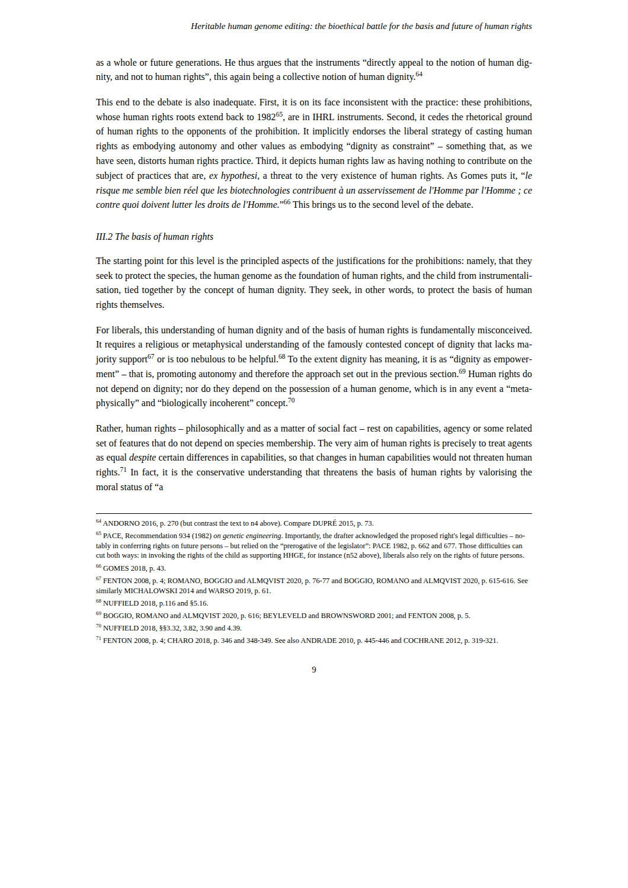Heritable human genome editing: the bioethical battle for the basis and future of human rights
as a whole or future generations. He thus argues that the instruments “directly appeal to the notion of human dignity, and not to human rights”, this again being a collective notion of human dignity.64
This end to the debate is also inadequate. First, it is on its face inconsistent with the practice: these prohibitions, whose human rights roots extend back to 198265, are in IHRL instruments. Second, it cedes the rhetorical ground of human rights to the opponents of the prohibition. It implicitly endorses the liberal strategy of casting human rights as embodying autonomy and other values as embodying “dignity as constraint” – something that, as we have seen, distorts human rights practice. Third, it depicts human rights law as having nothing to contribute on the subject of practices that are, ex hypothesi, a threat to the very existence of human rights. As Gomes puts it, “le risque me semble bien réel que les biotechnologies contribuent à un asservissement de l'Homme par l'Homme ; ce contre quoi doivent lutter les droits de l'Homme.”66 This brings us to the second level of the debate.
III.2 The basis of human rights
The starting point for this level is the principled aspects of the justifications for the prohibitions: namely, that they seek to protect the species, the human genome as the foundation of human rights, and the child from instrumentalisation, tied together by the concept of human dignity. They seek, in other words, to protect the basis of human rights themselves.
For liberals, this understanding of human dignity and of the basis of human rights is fundamentally misconceived. It requires a religious or metaphysical understanding of the famously contested concept of dignity that lacks majority support67 or is too nebulous to be helpful.68 To the extent dignity has meaning, it is as “dignity as empowerment” – that is, promoting autonomy and therefore the approach set out in the previous section.69 Human rights do not depend on dignity; nor do they depend on the possession of a human genome, which is in any event a “metaphysically” and “biologically incoherent” concept.70
Rather, human rights – philosophically and as a matter of social fact – rest on capabilities, agency or some related set of features that do not depend on species membership. The very aim of human rights is precisely to treat agents as equal despite certain differences in capabilities, so that changes in human capabilities would not threaten human rights.71 In fact, it is the conservative understanding that threatens the basis of human rights by valorising the moral status of “a
64 ANDORNO 2016, p. 270 (but contrast the text to n4 above). Compare DUPRÉ 2015, p. 73.
65 PACE, Recommendation 934 (1982) on genetic engineering. Importantly, the drafter acknowledged the proposed right's legal difficulties – notably in conferring rights on future persons – but relied on the “prerogative of the legislator”: PACE 1982, p. 662 and 677. Those difficulties can cut both ways: in invoking the rights of the child as supporting HHGE, for instance (n52 above), liberals also rely on the rights of future persons.
66 GOMES 2018, p. 43.
67 FENTON 2008, p. 4; ROMANO, BOGGIO and ALMQVIST 2020, p. 76-77 and BOGGIO, ROMANO and ALMQVIST 2020, p. 615-616. See similarly MICHALOWSKI 2014 and WARSO 2019, p. 61.
68 NUFFIELD 2018, p.116 and §5.16.
69 BOGGIO, ROMANO and ALMQVIST 2020, p. 616; BEYLEVELD and BROWNSWORD 2001; and FENTON 2008, p. 5.
70 NUFFIELD 2018, §§3.32, 3.82, 3.90 and 4.39.
71 FENTON 2008, p. 4; CHARO 2018, p. 346 and 348-349. See also ANDRADE 2010, p. 445-446 and COCHRANE 2012, p. 319-321.
9